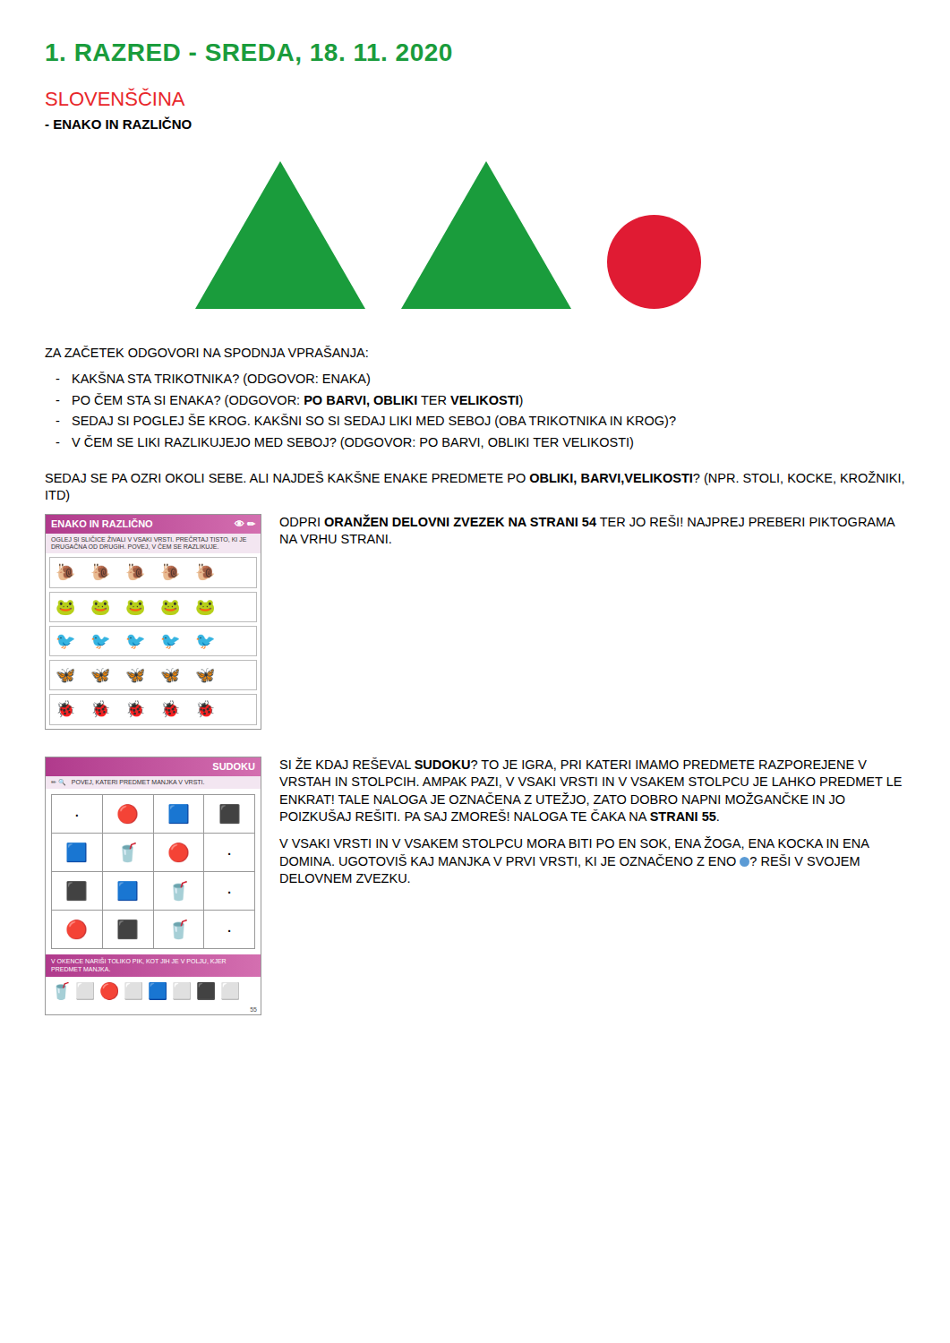1. RAZRED - SREDA, 18. 11. 2020
SLOVENŠČINA
- ENAKO IN RAZLIČNO
ZA ZAČETEK ODGOVORI NA SPODNJA VPRAŠANJA:
KAKŠNA STA TRIKOTNIKA? (ODGOVOR: ENAKA)
PO ČEM STA SI ENAKA? (ODGOVOR: PO BARVI, OBLIKI TER VELIKOSTI)
SEDAJ SI POGLEJ ŠE KROG. KAKŠNI SO SI SEDAJ LIKI MED SEBOJ (OBA TRIKOTNIKA IN KROG)?
V ČEM SE LIKI RAZLIKUJEJO MED SEBOJ? (ODGOVOR: PO BARVI, OBLIKI TER VELIKOSTI)
SEDAJ SE PA OZRI OKOLI SEBE. ALI NAJDEŠ KAKŠNE ENAKE PREDMETE PO OBLIKI, BARVI,VELIKOSTI? (NPR. STOLI, KOCKE, KROŽNIKI, ITD)
ENAKO IN RAZLIČNO👁 ✏
OGLEJ SI SLIČICE ŽIVALI V VSAKI VRSTI. PREČRTAJ TISTO, KI JE DRUGAČNA OD DRUGIH. POVEJ, V ČEM SE RAZLIKUJE.
🐌 🐌 🐌 🐌 🐌
🐸 🐸 🐸 🐸 🐸
🐦 🐦 🐦 🐦 🐦
🦋 🦋 🦋 🦋 🦋
🐞 🐞 🐞 🐞 🐞
ODPRI ORANŽEN DELOVNI ZVEZEK NA STRANI 54 TER JO REŠI! NAJPREJ PREBERI PIKTOGRAMA NA VRHU STRANI.
SUDOKU
✏ 🔍 POVEJ, KATERI PREDMET MANJKA V VRSTI.
·
🔴
🟦
⬛
🟦
🥤
🔴
·
⬛
🟦
🥤
·
🔴
⬛
🥤
·
V OKENCE NARIŠI TOLIKO PIK, KOT JIH JE V POLJU, KJER PREDMET MANJKA.
🥤 ⬜ 🔴 ⬜ 🟦 ⬜ ⬛ ⬜
55
SI ŽE KDAJ REŠEVAL SUDOKU? TO JE IGRA, PRI KATERI IMAMO PREDMETE RAZPOREJENE V VRSTAH IN STOLPCIH. AMPAK PAZI, V VSAKI VRSTI IN V VSAKEM STOLPCU JE LAHKO PREDMET LE ENKRAT! TALE NALOGA JE OZNAČENA Z UTEŽJO, ZATO DOBRO NAPNI MOŽGANČKE IN JO POIZKUŠAJ REŠITI. PA SAJ ZMOREŠ! NALOGA TE ČAKA NA STRANI 55.
V VSAKI VRSTI IN V VSAKEM STOLPCU MORA BITI PO EN SOK, ENA ŽOGA, ENA KOCKA IN ENA DOMINA. UGOTOVIŠ KAJ MANJKA V PRVI VRSTI, KI JE OZNAČENO Z ENO ? REŠI V SVOJEM DELOVNEM ZVEZKU.